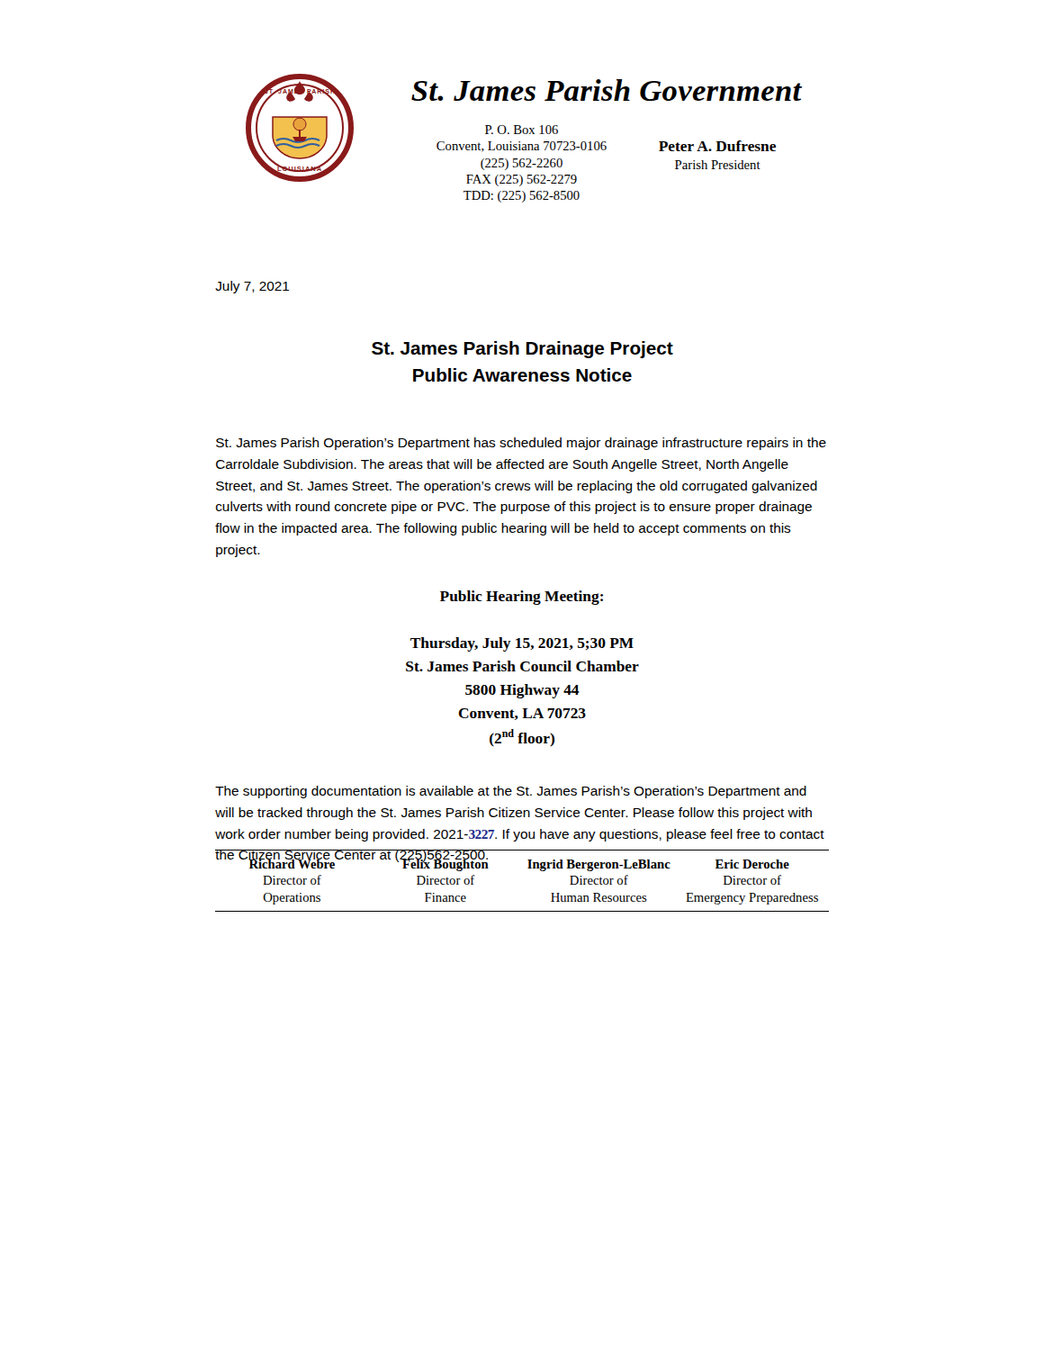ST. JAMES PARISH LOUISIANA
St. James Parish Government
P. O. Box 106
Convent, Louisiana 70723-0106
(225) 562-2260
FAX (225) 562-2279
TDD: (225) 562-8500
Peter A. Dufresne Parish President
July 7, 2021
St. James Parish Drainage Project
Public Awareness Notice
St. James Parish Operation’s Department has scheduled major drainage infrastructure repairs in the Carroldale Subdivision. The areas that will be affected are South Angelle Street, North Angelle Street, and St. James Street. The operation’s crews will be replacing the old corrugated galvanized culverts with round concrete pipe or PVC. The purpose of this project is to ensure proper drainage flow in the impacted area. The following public hearing will be held to accept comments on this project.
Public Hearing Meeting:
Thursday, July 15, 2021, 5;30 PM
St. James Parish Council Chamber
5800 Highway 44
Convent, LA 70723
(2nd floor)
The supporting documentation is available at the St. James Parish’s Operation’s Department and will be tracked through the St. James Parish Citizen Service Center. Please follow this project with work order number being provided. 2021-3227. If you have any questions, please feel free to contact the Citizen Service Center at (225)562-2500.
Richard Webre Director of
Operations
Felix Boughton Director of
Finance
Ingrid Bergeron-LeBlanc Director of
Human Resources
Eric Deroche Director of
Emergency Preparedness